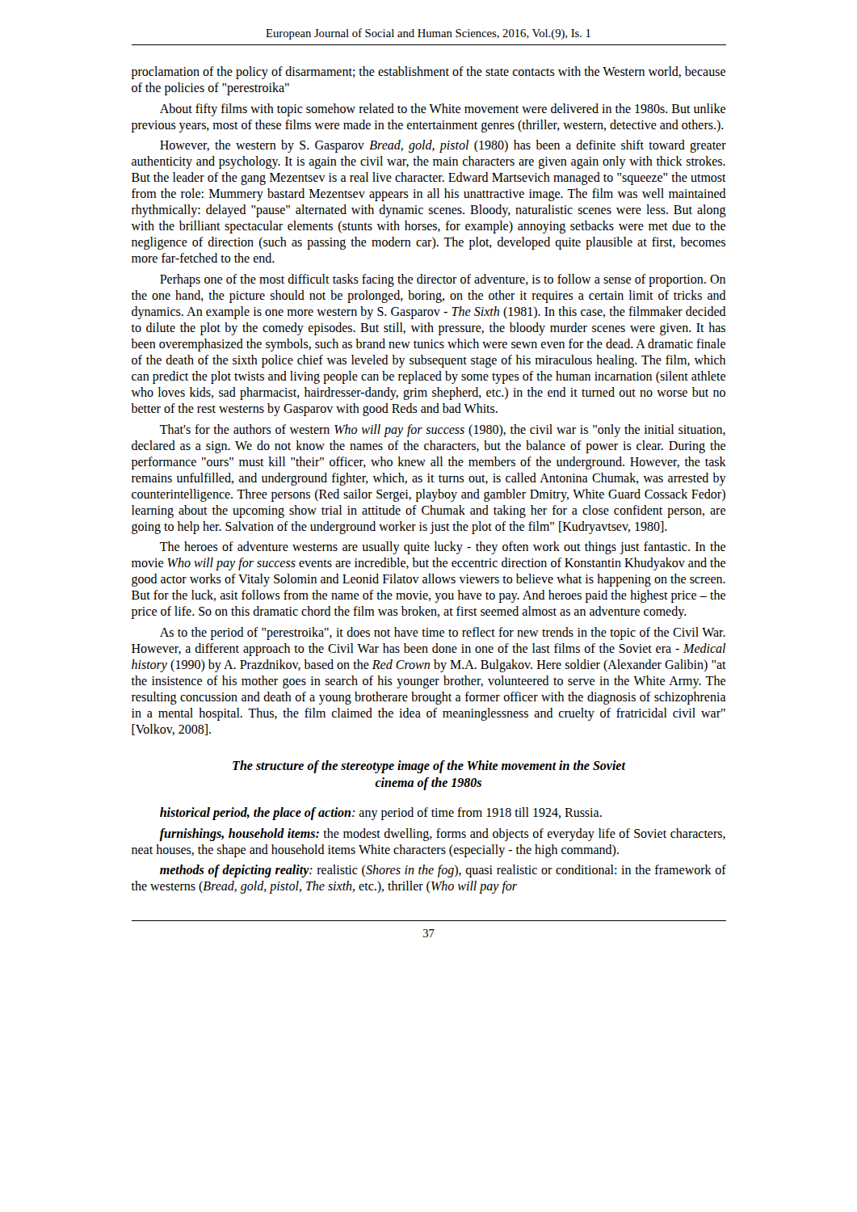European Journal of Social and Human Sciences, 2016, Vol.(9), Is. 1
proclamation of the policy of disarmament; the establishment of the state contacts with the Western world, because of the policies of "perestroika"
About fifty films with topic somehow related to the White movement were delivered in the 1980s. But unlike previous years, most of these films were made in the entertainment genres (thriller, western, detective and others.).
However, the western by S. Gasparov Bread, gold, pistol (1980) has been a definite shift toward greater authenticity and psychology. It is again the civil war, the main characters are given again only with thick strokes. But the leader of the gang Mezentsev is a real live character. Edward Martsevich managed to "squeeze" the utmost from the role: Mummery bastard Mezentsev appears in all his unattractive image. The film was well maintained rhythmically: delayed "pause" alternated with dynamic scenes. Bloody, naturalistic scenes were less. But along with the brilliant spectacular elements (stunts with horses, for example) annoying setbacks were met due to the negligence of direction (such as passing the modern car). The plot, developed quite plausible at first, becomes more far-fetched to the end.
Perhaps one of the most difficult tasks facing the director of adventure, is to follow a sense of proportion. On the one hand, the picture should not be prolonged, boring, on the other it requires a certain limit of tricks and dynamics. An example is one more western by S. Gasparov - The Sixth (1981). In this case, the filmmaker decided to dilute the plot by the comedy episodes. But still, with pressure, the bloody murder scenes were given. It has been overemphasized the symbols, such as brand new tunics which were sewn even for the dead. A dramatic finale of the death of the sixth police chief was leveled by subsequent stage of his miraculous healing. The film, which can predict the plot twists and living people can be replaced by some types of the human incarnation (silent athlete who loves kids, sad pharmacist, hairdresser-dandy, grim shepherd, etc.) in the end it turned out no worse but no better of the rest westerns by Gasparov with good Reds and bad Whits.
That's for the authors of western Who will pay for success (1980), the civil war is "only the initial situation, declared as a sign. We do not know the names of the characters, but the balance of power is clear. During the performance "ours" must kill "their" officer, who knew all the members of the underground. However, the task remains unfulfilled, and underground fighter, which, as it turns out, is called Antonina Chumak, was arrested by counterintelligence. Three persons (Red sailor Sergei, playboy and gambler Dmitry, White Guard Cossack Fedor) learning about the upcoming show trial in attitude of Chumak and taking her for a close confident person, are going to help her. Salvation of the underground worker is just the plot of the film" [Kudryavtsev, 1980].
The heroes of adventure westerns are usually quite lucky - they often work out things just fantastic. In the movie Who will pay for success events are incredible, but the eccentric direction of Konstantin Khudyakov and the good actor works of Vitaly Solomin and Leonid Filatov allows viewers to believe what is happening on the screen. But for the luck, asit follows from the name of the movie, you have to pay. And heroes paid the highest price – the price of life. So on this dramatic chord the film was broken, at first seemed almost as an adventure comedy.
As to the period of "perestroika", it does not have time to reflect for new trends in the topic of the Civil War. However, a different approach to the Civil War has been done in one of the last films of the Soviet era - Medical history (1990) by A. Prazdnikov, based on the Red Crown by M.A. Bulgakov. Here soldier (Alexander Galibin) "at the insistence of his mother goes in search of his younger brother, volunteered to serve in the White Army. The resulting concussion and death of a young brotherare brought a former officer with the diagnosis of schizophrenia in a mental hospital. Thus, the film claimed the idea of meaninglessness and cruelty of fratricidal civil war" [Volkov, 2008].
The structure of the stereotype image of the White movement in the Soviet
cinema of the 1980s
historical period, the place of action: any period of time from 1918 till 1924, Russia.
furnishings, household items: the modest dwelling, forms and objects of everyday life of Soviet characters, neat houses, the shape and household items White characters (especially - the high command).
methods of depicting reality: realistic (Shores in the fog), quasi realistic or conditional: in the framework of the westerns (Bread, gold, pistol, The sixth, etc.), thriller (Who will pay for
37